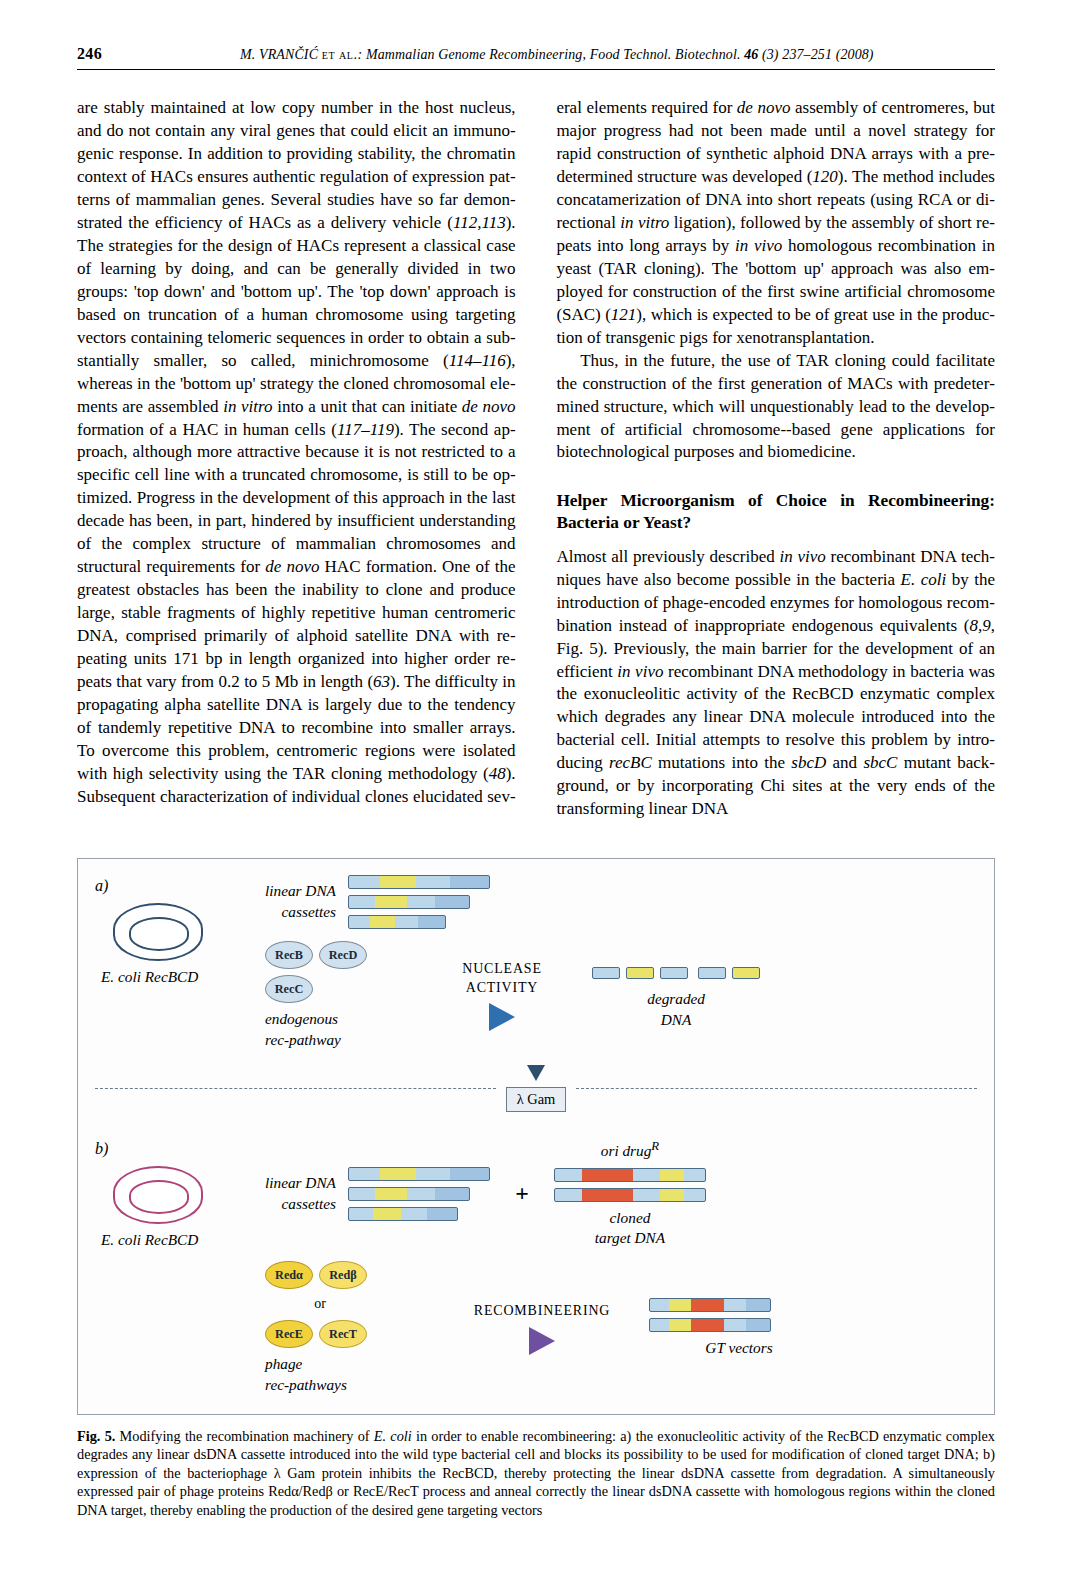246 M. VRANČIĆ et al.: Mammalian Genome Recombineering, Food Technol. Biotechnol. 46 (3) 237–251 (2008)
are stably maintained at low copy number in the host nucleus, and do not contain any viral genes that could elicit an immunogenic response. In addition to providing stability, the chromatin context of HACs ensures authentic regulation of expression patterns of mammalian genes. Several studies have so far demonstrated the efficiency of HACs as a delivery vehicle (112,113). The strategies for the design of HACs represent a classical case of learning by doing, and can be generally divided in two groups: 'top down' and 'bottom up'. The 'top down' approach is based on truncation of a human chromosome using targeting vectors containing telomeric sequences in order to obtain a substantially smaller, so called, minichromosome (114–116), whereas in the 'bottom up' strategy the cloned chromosomal elements are assembled in vitro into a unit that can initiate de novo formation of a HAC in human cells (117–119). The second approach, although more attractive because it is not restricted to a specific cell line with a truncated chromosome, is still to be optimized. Progress in the development of this approach in the last decade has been, in part, hindered by insufficient understanding of the complex structure of mammalian chromosomes and structural requirements for de novo HAC formation. One of the greatest obstacles has been the inability to clone and produce large, stable fragments of highly repetitive human centromeric DNA, comprised primarily of alphoid satellite DNA with repeating units 171 bp in length organized into higher order repeats that vary from 0.2 to 5 Mb in length (63). The difficulty in propagating alpha satellite DNA is largely due to the tendency of tandemly repetitive DNA to recombine into smaller arrays. To overcome this problem, centromeric regions were isolated with high selectivity using the TAR cloning methodology (48). Subsequent characterization of individual clones elucidated several elements required for de novo assembly of centromeres, but major progress had not been made until a novel strategy for rapid construction of synthetic alphoid DNA arrays with a predetermined structure was developed (120). The method includes concatamerization of DNA into short repeats (using RCA or directional in vitro ligation), followed by the assembly of short repeats into long arrays by in vivo homologous recombination in yeast (TAR cloning). The 'bottom up' approach was also employed for construction of the first swine artificial chromosome (SAC) (121), which is expected to be of great use in the production of transgenic pigs for xenotransplantation.
Thus, in the future, the use of TAR cloning could facilitate the construction of the first generation of MACs with predetermined structure, which will unquestionably lead to the development of artificial chromosome-​-based gene applications for biotechnological purposes and biomedicine.
Helper Microorganism of Choice in Recombineering: Bacteria or Yeast?
Almost all previously described in vivo recombinant DNA techniques have also become possible in the bacteria E. coli by the introduction of phage-encoded enzymes for homologous recombination instead of inappropriate endogenous equivalents (8,9, Fig. 5). Previously, the main barrier for the development of an efficient in vivo recombinant DNA methodology in bacteria was the exonucleolitic activity of the RecBCD enzymatic complex which degrades any linear DNA molecule introduced into the bacterial cell. Initial attempts to resolve this problem by introducing recBC mutations into the sbcD and sbcC mutant background, or by incorporating Chi sites at the very ends of the transforming linear DNA
a)
E. coli RecBCD
linear DNA
cassettes
RecB RecD
RecC
endogenous
rec-pathway
NUCLEASE
ACTIVITY
degraded
DNA
λ Gam
b)
E. coli RecBCD
linear DNA
cassettes
+
ori drugR
cloned
target DNA
Redα Redβ
or
RecE RecT
phage
rec-pathways
RECOMBINEERING
GT vectors
Fig. 5. Modifying the recombination machinery of E. coli in order to enable recombineering: a) the exonucleolitic activity of the RecBCD enzymatic complex degrades any linear dsDNA cassette introduced into the wild type bacterial cell and blocks its possibility to be used for modification of cloned target DNA; b) expression of the bacteriophage λ Gam protein inhibits the RecBCD, thereby protecting the linear dsDNA cassette from degradation. A simultaneously expressed pair of phage proteins Redα/Redβ or RecE/RecT process and anneal correctly the linear dsDNA cassette with homologous regions within the cloned DNA target, thereby enabling the production of the desired gene targeting vectors